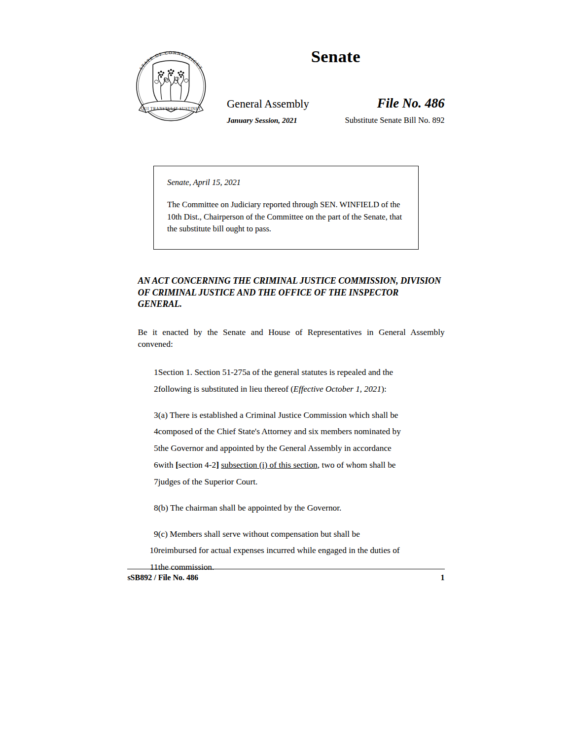STATE OF CONNECTICUT QUI TRANSTULIT SUSTINET
Senate
General Assembly File No. 486
January Session, 2021 Substitute Senate Bill No. 892
Senate, April 15, 2021
The Committee on Judiciary reported through SEN. WINFIELD of the 10th Dist., Chairperson of the Committee on the part of the Senate, that the substitute bill ought to pass.
An Act Concerning the Criminal Justice Commission, Division of Criminal Justice and the Office of the Inspector General.
Be it enacted by the Senate and House of Representatives in General Assembly convened:
| 1 | Section 1. Section 51-275a of the general statutes is repealed and the |
| 2 | following is substituted in lieu thereof ( Effective October 1, 2021 ): |
| 3 | (a) There is established a Criminal Justice Commission which shall be |
| 4 | composed of the Chief State's Attorney and six members nominated by |
| 5 | the Governor and appointed by the General Assembly in accordance |
| 6 | with [ section 4-2 ] subsection (i) of this section , two of whom shall be |
| 7 | judges of the Superior Court. |
| 8 | (b) The chairman shall be appointed by the Governor. |
| 9 | (c) Members shall serve without compensation but shall be |
| 10 | reimbursed for actual expenses incurred while engaged in the duties of |
| 11 | the commission. |
sSB892 / File No. 486 1